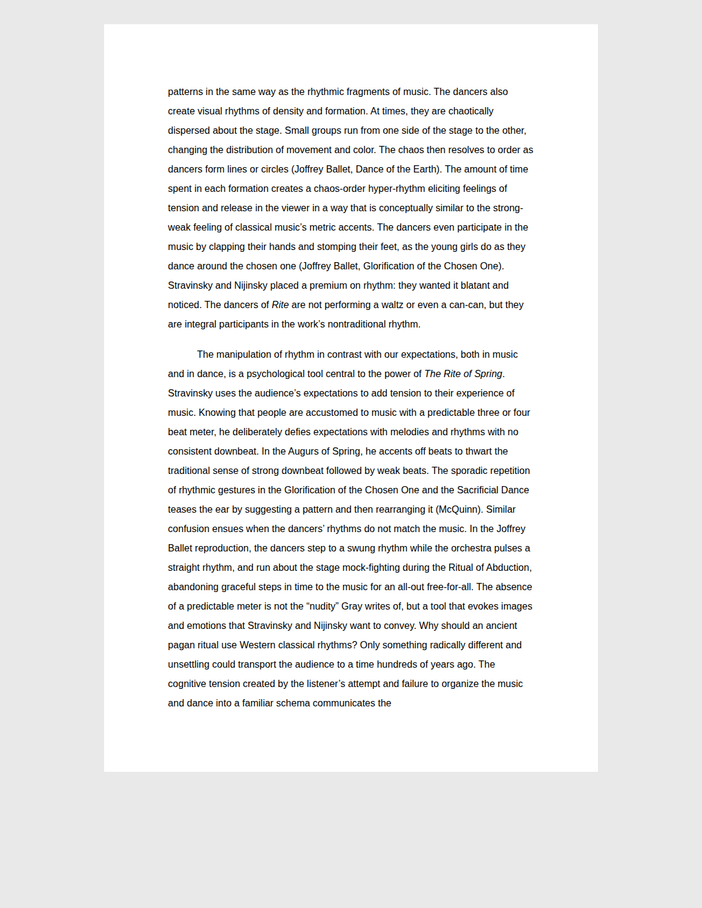patterns in the same way as the rhythmic fragments of music. The dancers also create visual rhythms of density and formation. At times, they are chaotically dispersed about the stage. Small groups run from one side of the stage to the other, changing the distribution of movement and color. The chaos then resolves to order as dancers form lines or circles (Joffrey Ballet, Dance of the Earth). The amount of time spent in each formation creates a chaos-order hyper-rhythm eliciting feelings of tension and release in the viewer in a way that is conceptually similar to the strong-weak feeling of classical music’s metric accents. The dancers even participate in the music by clapping their hands and stomping their feet, as the young girls do as they dance around the chosen one (Joffrey Ballet, Glorification of the Chosen One). Stravinsky and Nijinsky placed a premium on rhythm: they wanted it blatant and noticed. The dancers of Rite are not performing a waltz or even a can-can, but they are integral participants in the work’s nontraditional rhythm.
The manipulation of rhythm in contrast with our expectations, both in music and in dance, is a psychological tool central to the power of The Rite of Spring. Stravinsky uses the audience’s expectations to add tension to their experience of music. Knowing that people are accustomed to music with a predictable three or four beat meter, he deliberately defies expectations with melodies and rhythms with no consistent downbeat. In the Augurs of Spring, he accents off beats to thwart the traditional sense of strong downbeat followed by weak beats. The sporadic repetition of rhythmic gestures in the Glorification of the Chosen One and the Sacrificial Dance teases the ear by suggesting a pattern and then rearranging it (McQuinn). Similar confusion ensues when the dancers’ rhythms do not match the music. In the Joffrey Ballet reproduction, the dancers step to a swung rhythm while the orchestra pulses a straight rhythm, and run about the stage mock-fighting during the Ritual of Abduction, abandoning graceful steps in time to the music for an all-out free-for-all. The absence of a predictable meter is not the “nudity” Gray writes of, but a tool that evokes images and emotions that Stravinsky and Nijinsky want to convey. Why should an ancient pagan ritual use Western classical rhythms? Only something radically different and unsettling could transport the audience to a time hundreds of years ago. The cognitive tension created by the listener’s attempt and failure to organize the music and dance into a familiar schema communicates the